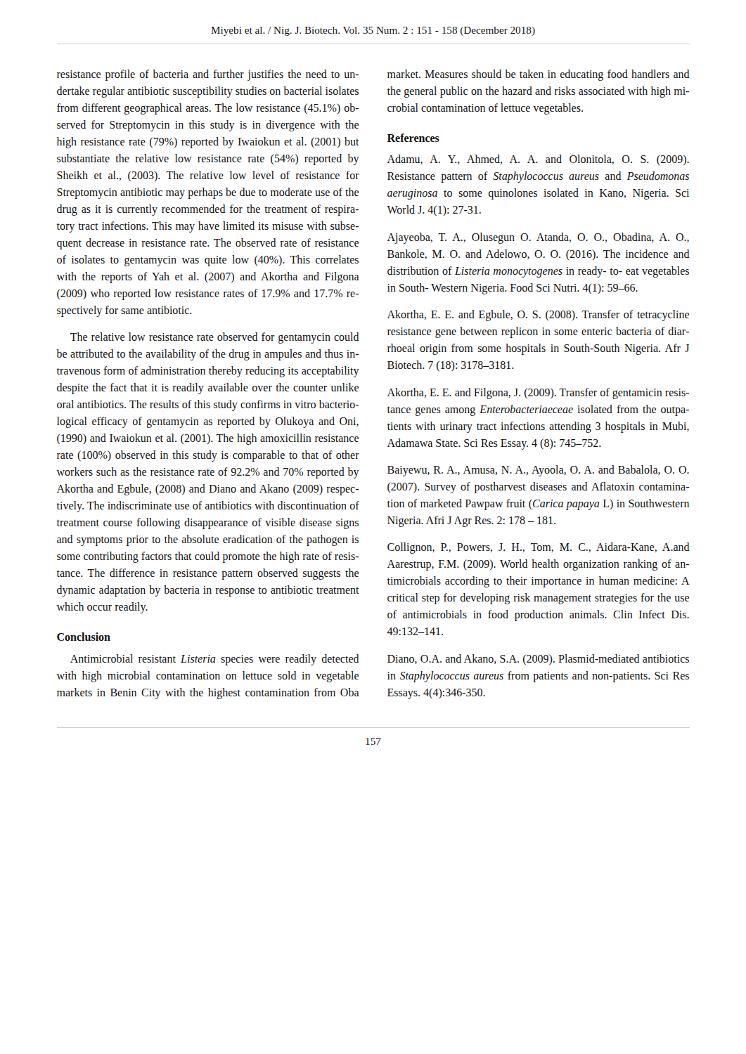Miyebi et al. / Nig. J. Biotech. Vol. 35 Num. 2 : 151 - 158 (December 2018)
resistance profile of bacteria and further justifies the need to undertake regular antibiotic susceptibility studies on bacterial isolates from different geographical areas. The low resistance (45.1%) observed for Streptomycin in this study is in divergence with the high resistance rate (79%) reported by Iwaiokun et al. (2001) but substantiate the relative low resistance rate (54%) reported by Sheikh et al., (2003). The relative low level of resistance for Streptomycin antibiotic may perhaps be due to moderate use of the drug as it is currently recommended for the treatment of respiratory tract infections. This may have limited its misuse with subsequent decrease in resistance rate. The observed rate of resistance of isolates to gentamycin was quite low (40%). This correlates with the reports of Yah et al. (2007) and Akortha and Filgona (2009) who reported low resistance rates of 17.9% and 17.7% respectively for same antibiotic.
The relative low resistance rate observed for gentamycin could be attributed to the availability of the drug in ampules and thus intravenous form of administration thereby reducing its acceptability despite the fact that it is readily available over the counter unlike oral antibiotics. The results of this study confirms in vitro bacteriological efficacy of gentamycin as reported by Olukoya and Oni, (1990) and Iwaiokun et al. (2001). The high amoxicillin resistance rate (100%) observed in this study is comparable to that of other workers such as the resistance rate of 92.2% and 70% reported by Akortha and Egbule, (2008) and Diano and Akano (2009) respectively. The indiscriminate use of antibiotics with discontinuation of treatment course following disappearance of visible disease signs and symptoms prior to the absolute eradication of the pathogen is some contributing factors that could promote the high rate of resistance. The difference in resistance pattern observed suggests the dynamic adaptation by bacteria in response to antibiotic treatment which occur readily.
Conclusion
Antimicrobial resistant Listeria species were readily detected with high microbial contamination on lettuce sold in vegetable markets in Benin City with the highest contamination from Oba market. Measures should be taken in educating food handlers and the general public on the hazard and risks associated with high microbial contamination of lettuce vegetables.
References
Adamu, A. Y., Ahmed, A. A. and Olonitola, O. S. (2009). Resistance pattern of Staphylococcus aureus and Pseudomonas aeruginosa to some quinolones isolated in Kano, Nigeria. Sci World J. 4(1): 27-31.
Ajayeoba, T. A., Olusegun O. Atanda, O. O., Obadina, A. O., Bankole, M. O. and Adelowo, O. O. (2016). The incidence and distribution of Listeria monocytogenes in ready- to- eat vegetables in South- Western Nigeria. Food Sci Nutri. 4(1): 59–66.
Akortha, E. E. and Egbule, O. S. (2008). Transfer of tetracycline resistance gene between replicon in some enteric bacteria of diarrhoeal origin from some hospitals in South-South Nigeria. Afr J Biotech. 7 (18): 3178–3181.
Akortha, E. E. and Filgona, J. (2009). Transfer of gentamicin resistance genes among Enterobacteriaeceae isolated from the outpatients with urinary tract infections attending 3 hospitals in Mubi, Adamawa State. Sci Res Essay. 4 (8): 745–752.
Baiyewu, R. A., Amusa, N. A., Ayoola, O. A. and Babalola, O. O. (2007). Survey of postharvest diseases and Aflatoxin contamination of marketed Pawpaw fruit (Carica papaya L) in Southwestern Nigeria. Afri J Agr Res. 2: 178 – 181.
Collignon, P., Powers, J. H., Tom, M. C., Aidara-Kane, A.and Aarestrup, F.M. (2009). World health organization ranking of antimicrobials according to their importance in human medicine: A critical step for developing risk management strategies for the use of antimicrobials in food production animals. Clin Infect Dis. 49:132–141.
Diano, O.A. and Akano, S.A. (2009). Plasmid-mediated antibiotics in Staphylococcus aureus from patients and non-patients. Sci Res Essays. 4(4):346-350.
157